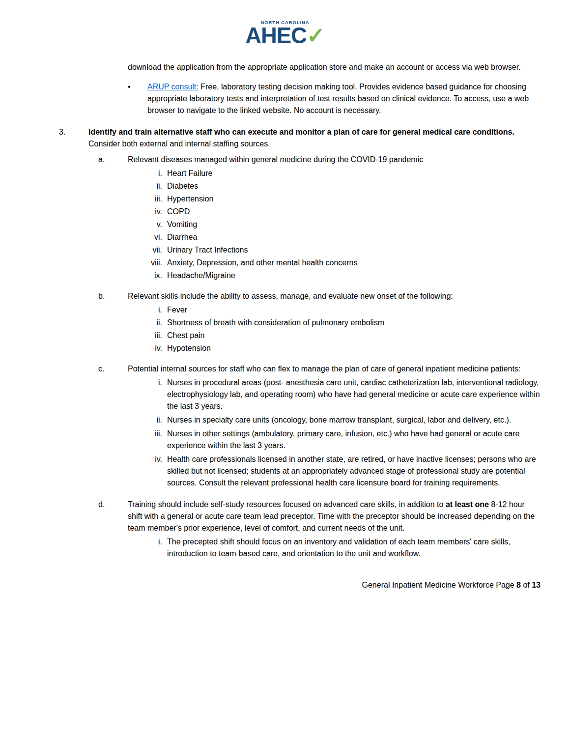NORTH CAROLINA
AHEC✓
download the application from the appropriate application store and make an account or access via web browser.
•ARUP consult: Free, laboratory testing decision making tool. Provides evidence based guidance for choosing appropriate laboratory tests and interpretation of test results based on clinical evidence. To access, use a web browser to navigate to the linked website. No account is necessary.
3. Identify and train alternative staff who can execute and monitor a plan of care for general medical care conditions. Consider both external and internal staffing sources.
a. Relevant diseases managed within general medicine during the COVID-19 pandemic
i. Heart Failure
ii. Diabetes
iii. Hypertension
iv. COPD
v. Vomiting
vi. Diarrhea
vii. Urinary Tract Infections
viii. Anxiety, Depression, and other mental health concerns
ix. Headache/Migraine
b. Relevant skills include the ability to assess, manage, and evaluate new onset of the following:
i. Fever
ii. Shortness of breath with consideration of pulmonary embolism
iii. Chest pain
iv. Hypotension
c. Potential internal sources for staff who can flex to manage the plan of care of general inpatient medicine patients:
i. Nurses in procedural areas (post- anesthesia care unit, cardiac catheterization lab, interventional radiology, electrophysiology lab, and operating room) who have had general medicine or acute care experience within the last 3 years.
ii. Nurses in specialty care units (oncology, bone marrow transplant, surgical, labor and delivery, etc.).
iii. Nurses in other settings (ambulatory, primary care, infusion, etc.) who have had general or acute care experience within the last 3 years.
iv. Health care professionals licensed in another state, are retired, or have inactive licenses; persons who are skilled but not licensed; students at an appropriately advanced stage of professional study are potential sources. Consult the relevant professional health care licensure board for training requirements.
d. Training should include self-study resources focused on advanced care skills, in addition to at least one 8-12 hour shift with a general or acute care team lead preceptor. Time with the preceptor should be increased depending on the team member's prior experience, level of comfort, and current needs of the unit.
i. The precepted shift should focus on an inventory and validation of each team members' care skills, introduction to team-based care, and orientation to the unit and workflow.
General Inpatient Medicine Workforce Page 8 of 13